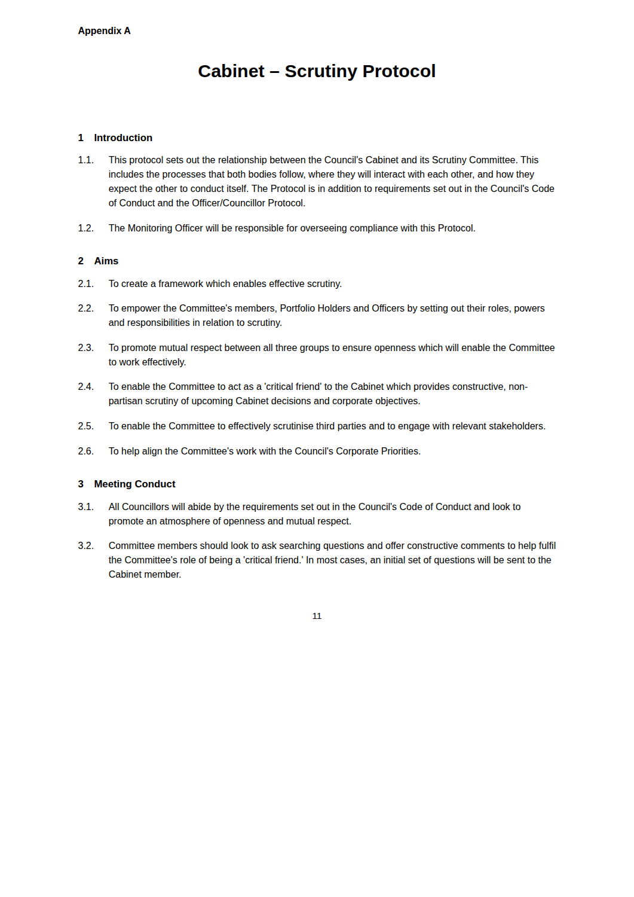Appendix A
Cabinet – Scrutiny Protocol
1 Introduction
1.1. This protocol sets out the relationship between the Council's Cabinet and its Scrutiny Committee. This includes the processes that both bodies follow, where they will interact with each other, and how they expect the other to conduct itself. The Protocol is in addition to requirements set out in the Council's Code of Conduct and the Officer/Councillor Protocol.
1.2. The Monitoring Officer will be responsible for overseeing compliance with this Protocol.
2 Aims
2.1. To create a framework which enables effective scrutiny.
2.2. To empower the Committee's members, Portfolio Holders and Officers by setting out their roles, powers and responsibilities in relation to scrutiny.
2.3. To promote mutual respect between all three groups to ensure openness which will enable the Committee to work effectively.
2.4. To enable the Committee to act as a 'critical friend' to the Cabinet which provides constructive, non-partisan scrutiny of upcoming Cabinet decisions and corporate objectives.
2.5. To enable the Committee to effectively scrutinise third parties and to engage with relevant stakeholders.
2.6. To help align the Committee's work with the Council's Corporate Priorities.
3 Meeting Conduct
3.1. All Councillors will abide by the requirements set out in the Council's Code of Conduct and look to promote an atmosphere of openness and mutual respect.
3.2. Committee members should look to ask searching questions and offer constructive comments to help fulfil the Committee's role of being a 'critical friend.' In most cases, an initial set of questions will be sent to the Cabinet member.
11